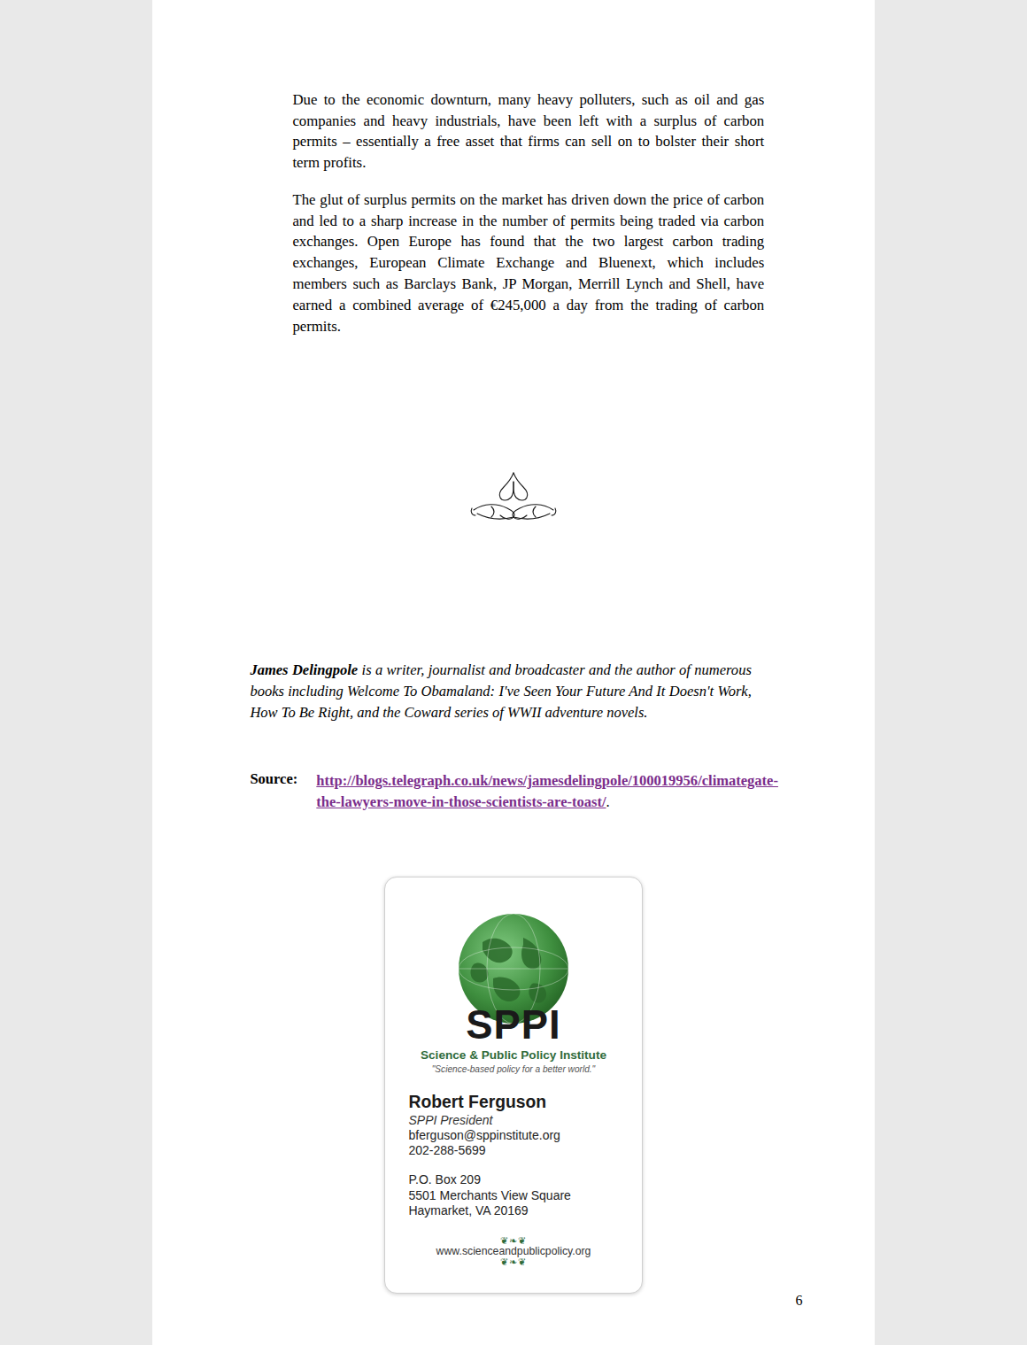Due to the economic downturn, many heavy polluters, such as oil and gas companies and heavy industrials, have been left with a surplus of carbon permits – essentially a free asset that firms can sell on to bolster their short term profits.
The glut of surplus permits on the market has driven down the price of carbon and led to a sharp increase in the number of permits being traded via carbon exchanges. Open Europe has found that the two largest carbon trading exchanges, European Climate Exchange and Bluenext, which includes members such as Barclays Bank, JP Morgan, Merrill Lynch and Shell, have earned a combined average of €245,000 a day from the trading of carbon permits.
James Delingpole is a writer, journalist and broadcaster and the author of numerous books including Welcome To Obamaland: I've Seen Your Future And It Doesn't Work, How To Be Right, and the Coward series of WWII adventure novels.
Source: http://blogs.telegraph.co.uk/news/jamesdelingpole/100019956/climategate-the-lawyers-move-in-those-scientists-are-toast/.
SPPI
Science & Public Policy Institute
"Science-based policy for a better world."
Robert Ferguson
SPPI President
bferguson@sppinstitute.org
202-288-5699
P.O. Box 209
5501 Merchants View Square
Haymarket, VA 20169
❦❧❦
www.scienceandpublicpolicy.org
❦❧❦
6